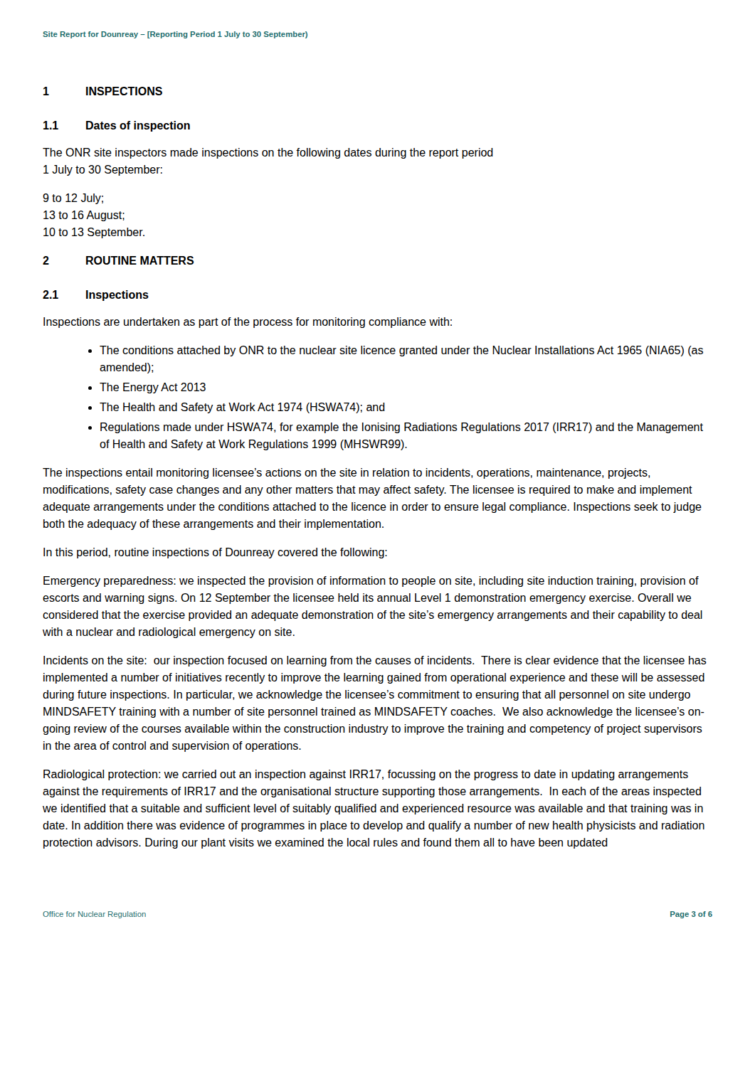Site Report for Dounreay – [Reporting Period 1 July to 30 September)
1 INSPECTIONS
1.1 Dates of inspection
The ONR site inspectors made inspections on the following dates during the report period
1 July to 30 September:
9 to 12 July;
13 to 16 August;
10 to 13 September.
2 ROUTINE MATTERS
2.1 Inspections
Inspections are undertaken as part of the process for monitoring compliance with:
The conditions attached by ONR to the nuclear site licence granted under the Nuclear Installations Act 1965 (NIA65) (as amended);
The Energy Act 2013
The Health and Safety at Work Act 1974 (HSWA74); and
Regulations made under HSWA74, for example the Ionising Radiations Regulations 2017 (IRR17) and the Management of Health and Safety at Work Regulations 1999 (MHSWR99).
The inspections entail monitoring licensee’s actions on the site in relation to incidents, operations, maintenance, projects, modifications, safety case changes and any other matters that may affect safety. The licensee is required to make and implement adequate arrangements under the conditions attached to the licence in order to ensure legal compliance. Inspections seek to judge both the adequacy of these arrangements and their implementation.
In this period, routine inspections of Dounreay covered the following:
Emergency preparedness: we inspected the provision of information to people on site, including site induction training, provision of escorts and warning signs. On 12 September the licensee held its annual Level 1 demonstration emergency exercise. Overall we considered that the exercise provided an adequate demonstration of the site’s emergency arrangements and their capability to deal with a nuclear and radiological emergency on site.
Incidents on the site: our inspection focused on learning from the causes of incidents. There is clear evidence that the licensee has implemented a number of initiatives recently to improve the learning gained from operational experience and these will be assessed during future inspections. In particular, we acknowledge the licensee’s commitment to ensuring that all personnel on site undergo MINDSAFETY training with a number of site personnel trained as MINDSAFETY coaches. We also acknowledge the licensee’s on-going review of the courses available within the construction industry to improve the training and competency of project supervisors in the area of control and supervision of operations.
Radiological protection: we carried out an inspection against IRR17, focussing on the progress to date in updating arrangements against the requirements of IRR17 and the organisational structure supporting those arrangements. In each of the areas inspected we identified that a suitable and sufficient level of suitably qualified and experienced resource was available and that training was in date. In addition there was evidence of programmes in place to develop and qualify a number of new health physicists and radiation protection advisors. During our plant visits we examined the local rules and found them all to have been updated
Office for Nuclear Regulation Page 3 of 6